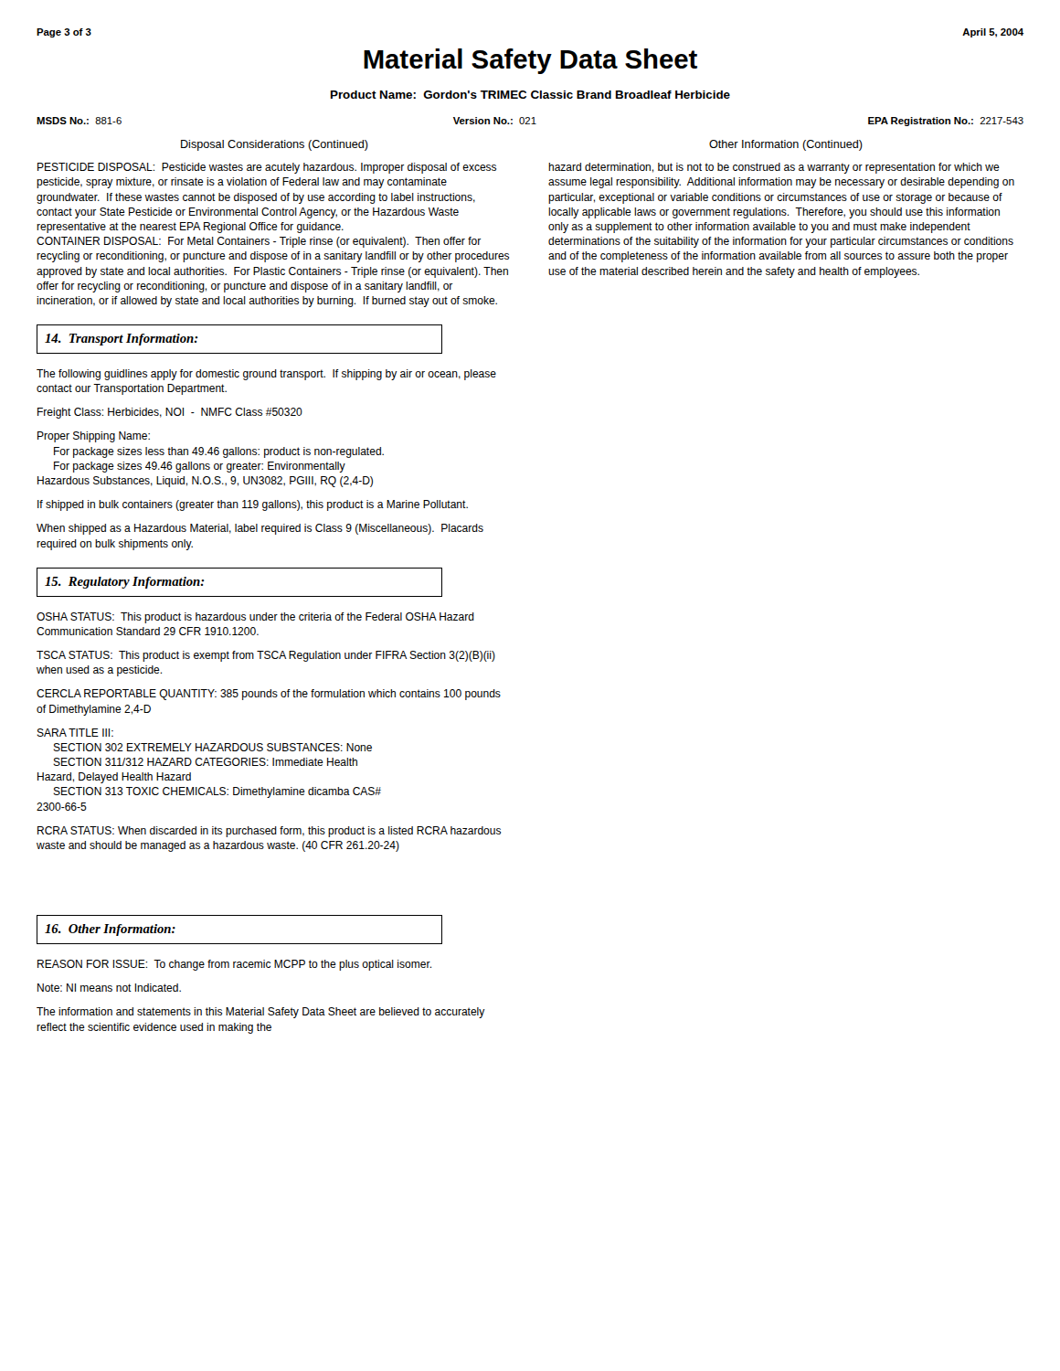Page 3 of 3 April 5, 2004
Material Safety Data Sheet
Product Name: Gordon's TRIMEC Classic Brand Broadleaf Herbicide
MSDS No.: 881-6 Version No.: 021 EPA Registration No.: 2217-543
Disposal Considerations (Continued)
PESTICIDE DISPOSAL: Pesticide wastes are acutely hazardous. Improper disposal of excess pesticide, spray mixture, or rinsate is a violation of Federal law and may contaminate groundwater. If these wastes cannot be disposed of by use according to label instructions, contact your State Pesticide or Environmental Control Agency, or the Hazardous Waste representative at the nearest EPA Regional Office for guidance.
CONTAINER DISPOSAL: For Metal Containers - Triple rinse (or equivalent). Then offer for recycling or reconditioning, or puncture and dispose of in a sanitary landfill or by other procedures approved by state and local authorities. For Plastic Containers - Triple rinse (or equivalent). Then offer for recycling or reconditioning, or puncture and dispose of in a sanitary landfill, or incineration, or if allowed by state and local authorities by burning. If burned stay out of smoke.
14. Transport Information:
The following guidlines apply for domestic ground transport. If shipping by air or ocean, please contact our Transportation Department.
Freight Class: Herbicides, NOI - NMFC Class #50320
Proper Shipping Name:
For package sizes less than 49.46 gallons: product is non-regulated.
For package sizes 49.46 gallons or greater: Environmentally
Hazardous Substances, Liquid, N.O.S., 9, UN3082, PGIII, RQ (2,4-D)
If shipped in bulk containers (greater than 119 gallons), this product is a Marine Pollutant.
When shipped as a Hazardous Material, label required is Class 9 (Miscellaneous). Placards required on bulk shipments only.
15. Regulatory Information:
OSHA STATUS: This product is hazardous under the criteria of the Federal OSHA Hazard Communication Standard 29 CFR 1910.1200.
TSCA STATUS: This product is exempt from TSCA Regulation under FIFRA Section 3(2)(B)(ii) when used as a pesticide.
CERCLA REPORTABLE QUANTITY: 385 pounds of the formulation which contains 100 pounds of Dimethylamine 2,4-D
SARA TITLE III:
SECTION 302 EXTREMELY HAZARDOUS SUBSTANCES: None
SECTION 311/312 HAZARD CATEGORIES: Immediate Health
Hazard, Delayed Health Hazard
SECTION 313 TOXIC CHEMICALS: Dimethylamine dicamba CAS#
2300-66-5
RCRA STATUS: When discarded in its purchased form, this product is a listed RCRA hazardous waste and should be managed as a hazardous waste. (40 CFR 261.20-24)
16. Other Information:
REASON FOR ISSUE: To change from racemic MCPP to the plus optical isomer.
Note: NI means not Indicated.
The information and statements in this Material Safety Data Sheet are believed to accurately reflect the scientific evidence used in making the
Other Information (Continued)
hazard determination, but is not to be construed as a warranty or representation for which we assume legal responsibility. Additional information may be necessary or desirable depending on particular, exceptional or variable conditions or circumstances of use or storage or because of locally applicable laws or government regulations. Therefore, you should use this information only as a supplement to other information available to you and must make independent determinations of the suitability of the information for your particular circumstances or conditions and of the completeness of the information available from all sources to assure both the proper use of the material described herein and the safety and health of employees.